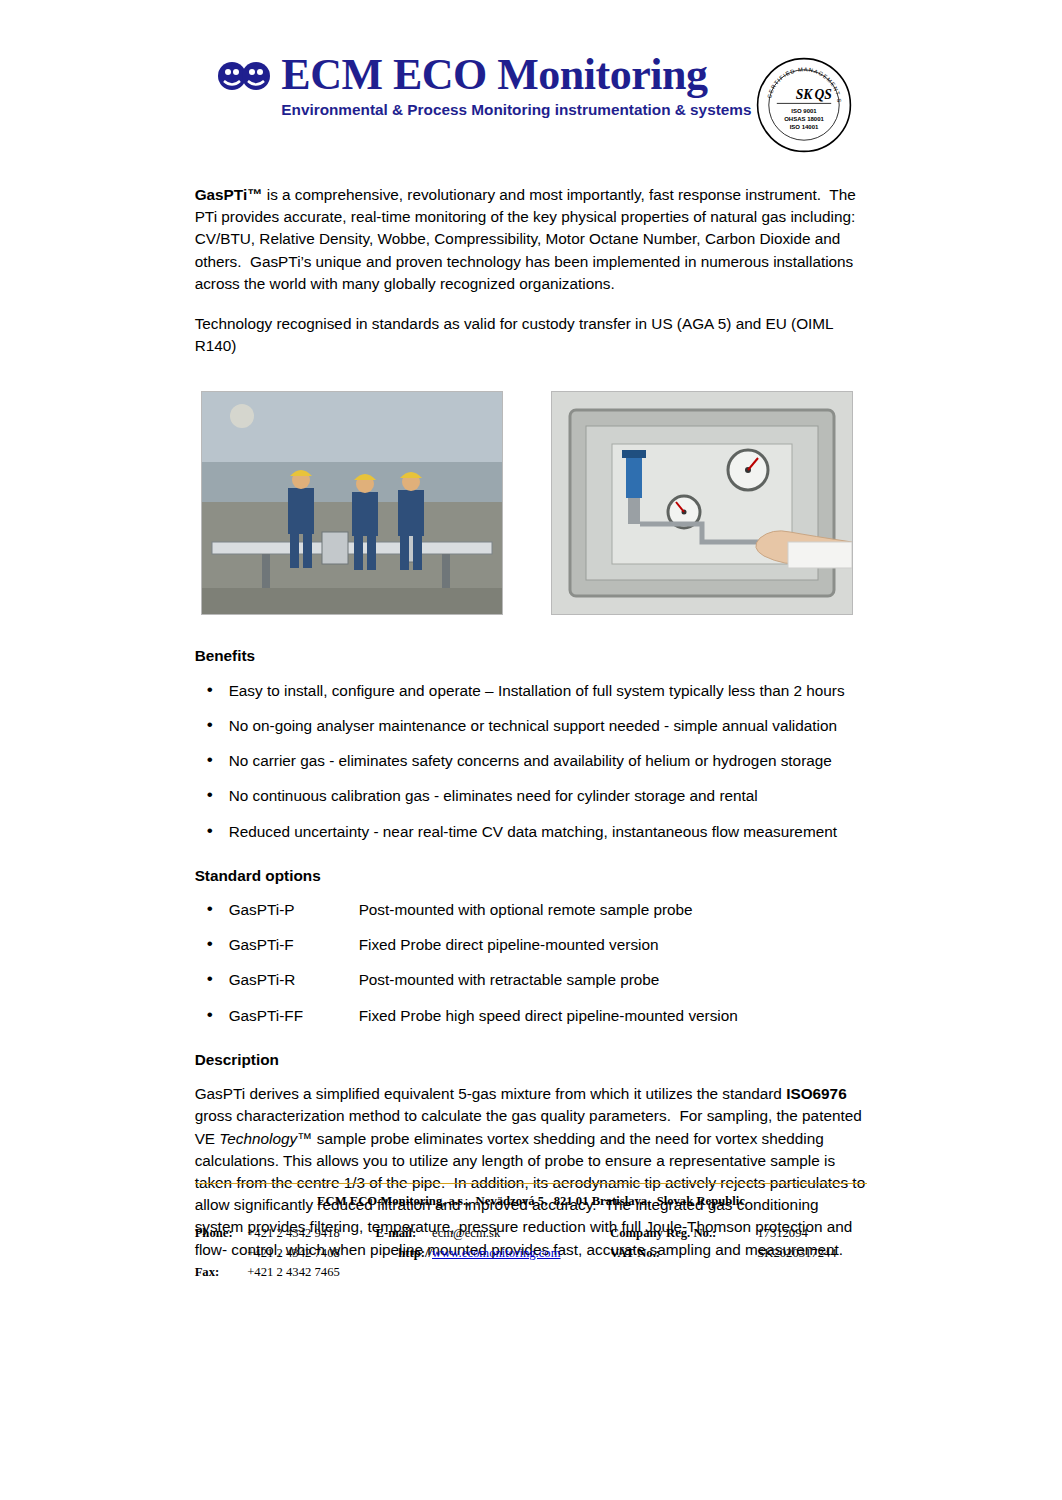ECM ECO Monitoring
Environmental & Process Monitoring instrumentation & systems
CERTIFIED MANAGEMENT SYSTEM SK QS ISO 9001 OHSAS 18001 ISO 14001
GasPTi™ is a comprehensive, revolutionary and most importantly, fast response instrument. The PTi provides accurate, real-time monitoring of the key physical properties of natural gas including: CV/BTU, Relative Density, Wobbe, Compressibility, Motor Octane Number, Carbon Dioxide and others. GasPTi’s unique and proven technology has been implemented in numerous installations across the world with many globally recognized organizations.
Technology recognised in standards as valid for custody transfer in US (AGA 5) and EU (OIML R140)
Benefits
Easy to install, configure and operate – Installation of full system typically less than 2 hours
No on-going analyser maintenance or technical support needed - simple annual validation
No carrier gas - eliminates safety concerns and availability of helium or hydrogen storage
No continuous calibration gas - eliminates need for cylinder storage and rental
Reduced uncertainty - near real-time CV data matching, instantaneous flow measurement
Standard options
GasPTi-PPost-mounted with optional remote sample probe
GasPTi-FFixed Probe direct pipeline-mounted version
GasPTi-RPost-mounted with retractable sample probe
GasPTi-FFFixed Probe high speed direct pipeline-mounted version
Description
GasPTi derives a simplified equivalent 5-gas mixture from which it utilizes the standard ISO6976 gross characterization method to calculate the gas quality parameters. For sampling, the patented VE Technology™ sample probe eliminates vortex shedding and the need for vortex shedding calculations. This allows you to utilize any length of probe to ensure a representative sample is taken from the centre 1/3 of the pipe. In addition, its aerodynamic tip actively rejects particulates to allow significantly reduced filtration and improved accuracy. The integrated gas conditioning system provides filtering, temperature, pressure reduction with full Joule-Thomson protection and flow- control, which when pipeline mounted provides fast, accurate sampling and measurement.
ECM ECO Monitoring, a.s., Nevädzová 5, 821 01 Bratislava, Slovak Republic
| Phone: | +421 2 4342 9418 | E-mail: | ecm@ecm.sk | Company Reg. No.: | 17312094 |
| | +421 2 4342 7408 | http:// | www.ecomonitoring.com | VAT No.: | SK2020317244 |
| Fax: | +421 2 4342 7465 | | | | |